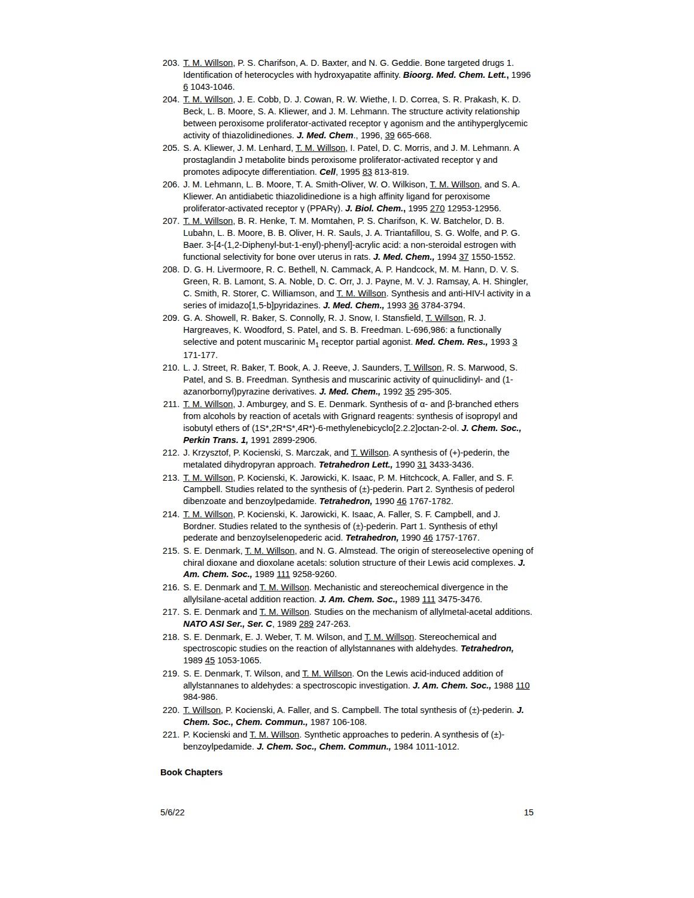203. T. M. Willson, P. S. Charifson, A. D. Baxter, and N. G. Geddie. Bone targeted drugs 1. Identification of heterocycles with hydroxyapatite affinity. Bioorg. Med. Chem. Lett., 1996 6 1043-1046.
204. T. M. Willson, J. E. Cobb, D. J. Cowan, R. W. Wiethe, I. D. Correa, S. R. Prakash, K. D. Beck, L. B. Moore, S. A. Kliewer, and J. M. Lehmann. The structure activity relationship between peroxisome proliferator-activated receptor γ agonism and the antihyperglycemic activity of thiazolidinediones. J. Med. Chem., 1996, 39 665-668.
205. S. A. Kliewer, J. M. Lenhard, T. M. Willson, I. Patel, D. C. Morris, and J. M. Lehmann. A prostaglandin J metabolite binds peroxisome proliferator-activated receptor γ and promotes adipocyte differentiation. Cell, 1995 83 813-819.
206. J. M. Lehmann, L. B. Moore, T. A. Smith-Oliver, W. O. Wilkison, T. M. Willson, and S. A. Kliewer. An antidiabetic thiazolidinedione is a high affinity ligand for peroxisome proliferator-activated receptor γ (PPARγ). J. Biol. Chem., 1995 270 12953-12956.
207. T. M. Willson, B. R. Henke, T. M. Momtahen, P. S. Charifson, K. W. Batchelor, D. B. Lubahn, L. B. Moore, B. B. Oliver, H. R. Sauls, J. A. Triantafillou, S. G. Wolfe, and P. G. Baer. 3-[4-(1,2-Diphenyl-but-1-enyl)-phenyl]-acrylic acid: a non-steroidal estrogen with functional selectivity for bone over uterus in rats. J. Med. Chem., 1994 37 1550-1552.
208. D. G. H. Livermoore, R. C. Bethell, N. Cammack, A. P. Handcock, M. M. Hann, D. V. S. Green, R. B. Lamont, S. A. Noble, D. C. Orr, J. J. Payne, M. V. J. Ramsay, A. H. Shingler, C. Smith, R. Storer, C. Williamson, and T. M. Willson. Synthesis and anti-HIV-l activity in a series of imidazo[1,5-b]pyridazines. J. Med. Chem., 1993 36 3784-3794.
209. G. A. Showell, R. Baker, S. Connolly, R. J. Snow, I. Stansfield, T. Willson, R. J. Hargreaves, K. Woodford, S. Patel, and S. B. Freedman. L-696,986: a functionally selective and potent muscarinic M1 receptor partial agonist. Med. Chem. Res., 1993 3 171-177.
210. L. J. Street, R. Baker, T. Book, A. J. Reeve, J. Saunders, T. Willson, R. S. Marwood, S. Patel, and S. B. Freedman. Synthesis and muscarinic activity of quinuclidinyl- and (1-azanorbornyl)pyrazine derivatives. J. Med. Chem., 1992 35 295-305.
211. T. M. Willson, J. Amburgey, and S. E. Denmark. Synthesis of α- and β-branched ethers from alcohols by reaction of acetals with Grignard reagents: synthesis of isopropyl and isobutyl ethers of (1S*,2R*S*,4R*)-6-methylenebicyclo[2.2.2]octan-2-ol. J. Chem. Soc., Perkin Trans. 1, 1991 2899-2906.
212. J. Krzysztof, P. Kocienski, S. Marczak, and T. Willson. A synthesis of (+)-pederin, the metalated dihydropyran approach. Tetrahedron Lett., 1990 31 3433-3436.
213. T. M. Willson, P. Kocienski, K. Jarowicki, K. Isaac, P. M. Hitchcock, A. Faller, and S. F. Campbell. Studies related to the synthesis of (±)-pederin. Part 2. Synthesis of pederol dibenzoate and benzoylpedamide. Tetrahedron, 1990 46 1767-1782.
214. T. M. Willson, P. Kocienski, K. Jarowicki, K. Isaac, A. Faller, S. F. Campbell, and J. Bordner. Studies related to the synthesis of (±)-pederin. Part 1. Synthesis of ethyl pederate and benzoylselenopederic acid. Tetrahedron, 1990 46 1757-1767.
215. S. E. Denmark, T. M. Willson, and N. G. Almstead. The origin of stereoselective opening of chiral dioxane and dioxolane acetals: solution structure of their Lewis acid complexes. J. Am. Chem. Soc., 1989 111 9258-9260.
216. S. E. Denmark and T. M. Willson. Mechanistic and stereochemical divergence in the allylsilane-acetal addition reaction. J. Am. Chem. Soc., 1989 111 3475-3476.
217. S. E. Denmark and T. M. Willson. Studies on the mechanism of allylmetal-acetal additions. NATO ASI Ser., Ser. C, 1989 289 247-263.
218. S. E. Denmark, E. J. Weber, T. M. Wilson, and T. M. Willson. Stereochemical and spectroscopic studies on the reaction of allylstannanes with aldehydes. Tetrahedron, 1989 45 1053-1065.
219. S. E. Denmark, T. Wilson, and T. M. Willson. On the Lewis acid-induced addition of allylstannanes to aldehydes: a spectroscopic investigation. J. Am. Chem. Soc., 1988 110 984-986.
220. T. Willson, P. Kocienski, A. Faller, and S. Campbell. The total synthesis of (±)-pederin. J. Chem. Soc., Chem. Commun., 1987 106-108.
221. P. Kocienski and T. M. Willson. Synthetic approaches to pederin. A synthesis of (±)-benzoylpedamide. J. Chem. Soc., Chem. Commun., 1984 1011-1012.
Book Chapters
5/6/22 15